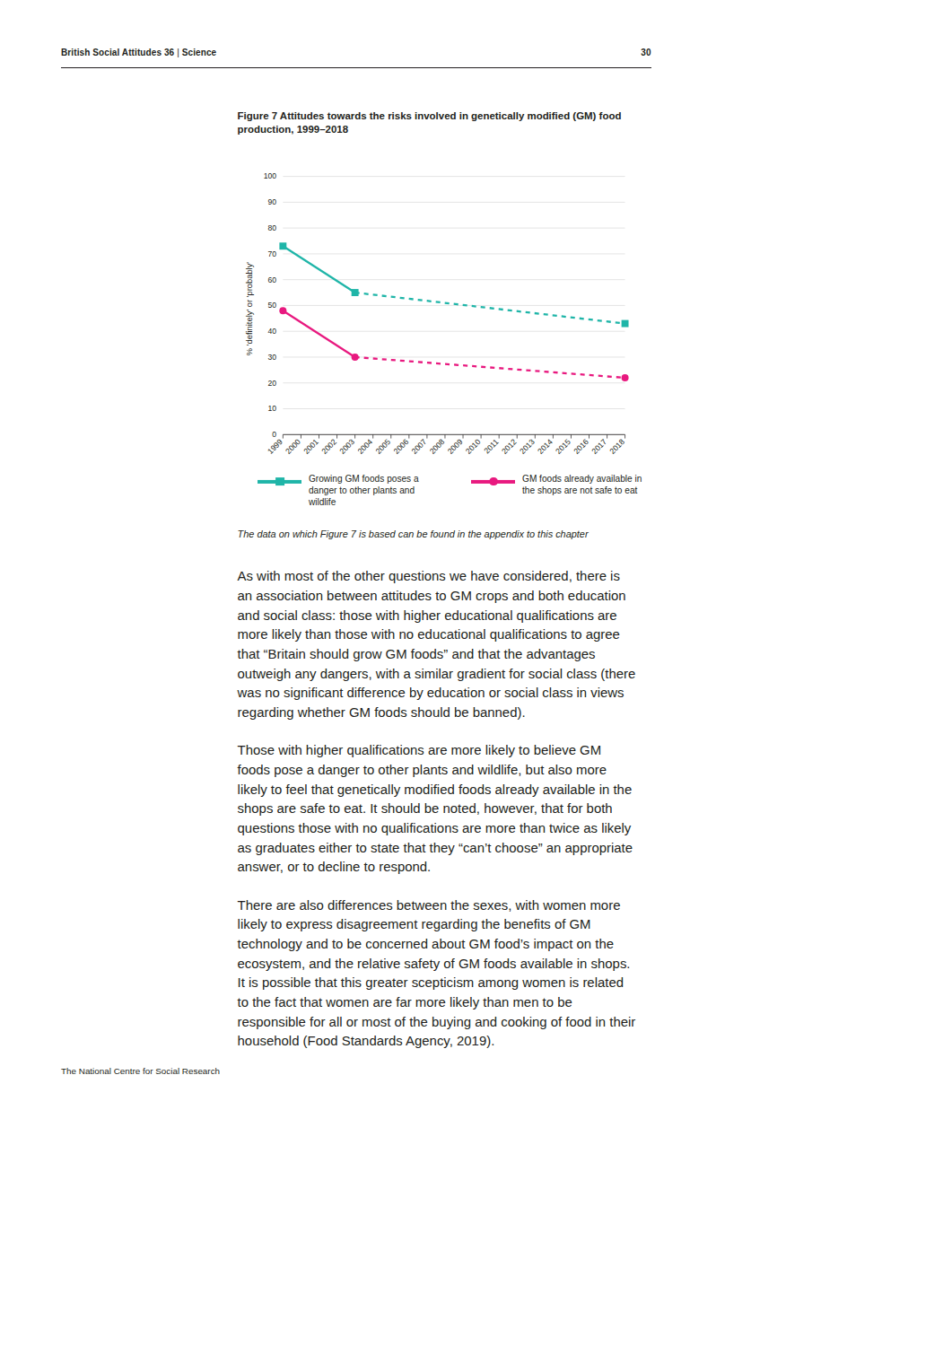British Social Attitudes 36 | Science
30
Figure 7 Attitudes towards the risks involved in genetically modified (GM) food production, 1999–2018
% 'definitely' or 'probably' 100 90 80 70 60 50 40 30 20 10 0 1999 2000 2001 2002 2003 2004 2005 2006 2007 2008 2009 2010 2011 2012 2013 2014 2015 2016 2017 2018
Growing GM foods poses a danger to other plants and wildlife
GM foods already available in the shops are not safe to eat
The data on which Figure 7 is based can be found in the appendix to this chapter
As with most of the other questions we have considered, there is an association between attitudes to GM crops and both education and social class: those with higher educational qualifications are more likely than those with no educational qualifications to agree that “Britain should grow GM foods” and that the advantages outweigh any dangers, with a similar gradient for social class (there was no significant difference by education or social class in views regarding whether GM foods should be banned).
Those with higher qualifications are more likely to believe GM foods pose a danger to other plants and wildlife, but also more likely to feel that genetically modified foods already available in the shops are safe to eat. It should be noted, however, that for both questions those with no qualifications are more than twice as likely as graduates either to state that they “can’t choose” an appropriate answer, or to decline to respond.
There are also differences between the sexes, with women more likely to express disagreement regarding the benefits of GM technology and to be concerned about GM food’s impact on the ecosystem, and the relative safety of GM foods available in shops. It is possible that this greater scepticism among women is related to the fact that women are far more likely than men to be responsible for all or most of the buying and cooking of food in their household (Food Standards Agency, 2019).
The National Centre for Social Research